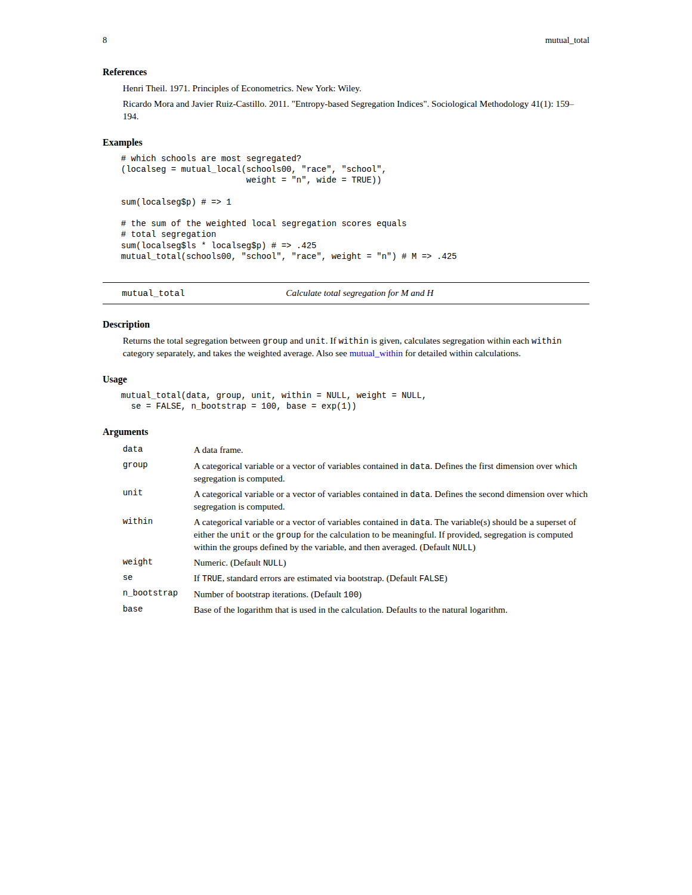8 mutual_total
References
Henri Theil. 1971. Principles of Econometrics. New York: Wiley.
Ricardo Mora and Javier Ruiz-Castillo. 2011. "Entropy-based Segregation Indices". Sociological Methodology 41(1): 159–194.
Examples
# which schools are most segregated?
(localseg = mutual_local(schools00, "race", "school",
                         weight = "n", wide = TRUE))

sum(localseg$p) # => 1

# the sum of the weighted local segregation scores equals
# total segregation
sum(localseg$ls * localseg$p) # => .425
mutual_total(schools00, "school", "race", weight = "n") # M => .425
mutual_total Calculate total segregation for M and H
Description
Returns the total segregation between group and unit. If within is given, calculates segregation within each within category separately, and takes the weighted average. Also see mutual_within for detailed within calculations.
Usage
mutual_total(data, group, unit, within = NULL, weight = NULL,
  se = FALSE, n_bootstrap = 100, base = exp(1))
Arguments
| data | A data frame. |
| group | A categorical variable or a vector of variables contained in data . Defines the first dimension over which segregation is computed. |
| unit | A categorical variable or a vector of variables contained in data . Defines the second dimension over which segregation is computed. |
| within | A categorical variable or a vector of variables contained in data . The variable(s) should be a superset of either the unit or the group for the calculation to be meaningful. If provided, segregation is computed within the groups defined by the variable, and then averaged. (Default NULL ) |
| weight | Numeric. (Default NULL ) |
| se | If TRUE , standard errors are estimated via bootstrap. (Default FALSE ) |
| n_bootstrap | Number of bootstrap iterations. (Default 100 ) |
| base | Base of the logarithm that is used in the calculation. Defaults to the natural logarithm. |